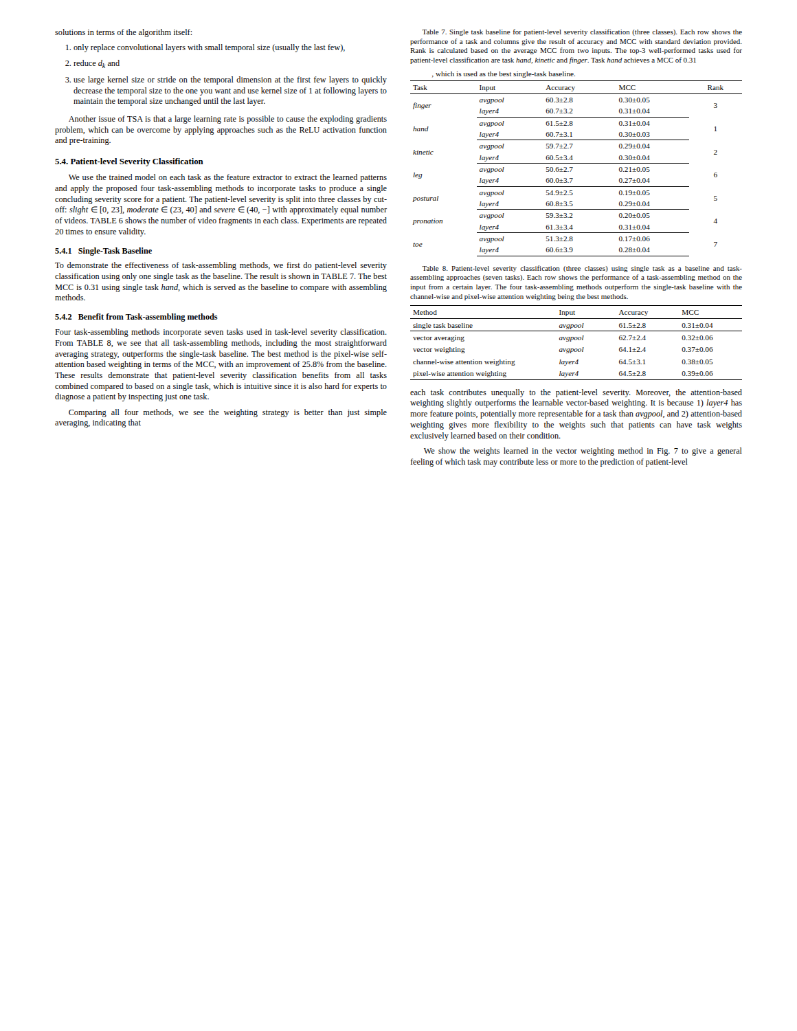solutions in terms of the algorithm itself:
only replace convolutional layers with small temporal size (usually the last few),
reduce dk and
use large kernel size or stride on the temporal dimension at the first few layers to quickly decrease the temporal size to the one you want and use kernel size of 1 at following layers to maintain the temporal size unchanged until the last layer.
Another issue of TSA is that a large learning rate is possible to cause the exploding gradients problem, which can be overcome by applying approaches such as the ReLU activation function and pre-training.
5.4. Patient-level Severity Classification
We use the trained model on each task as the feature extractor to extract the learned patterns and apply the proposed four task-assembling methods to incorporate tasks to produce a single concluding severity score for a patient. The patient-level severity is split into three classes by cut-off: slight ∈ [0, 23], moderate ∈ (23, 40] and severe ∈ (40, −] with approximately equal number of videos. TABLE 6 shows the number of video fragments in each class. Experiments are repeated 20 times to ensure validity.
5.4.1 Single-Task Baseline
To demonstrate the effectiveness of task-assembling methods, we first do patient-level severity classification using only one single task as the baseline. The result is shown in TABLE 7. The best MCC is 0.31 using single task hand, which is served as the baseline to compare with assembling methods.
5.4.2 Benefit from Task-assembling methods
Four task-assembling methods incorporate seven tasks used in task-level severity classification. From TABLE 8, we see that all task-assembling methods, including the most straightforward averaging strategy, outperforms the single-task baseline. The best method is the pixel-wise self-attention based weighting in terms of the MCC, with an improvement of 25.8% from the baseline. These results demonstrate that patient-level severity classification benefits from all tasks combined compared to based on a single task, which is intuitive since it is also hard for experts to diagnose a patient by inspecting just one task.
Comparing all four methods, we see the weighting strategy is better than just simple averaging, indicating that
Table 7. Single task baseline for patient-level severity classification (three classes). Each row shows the performance of a task and columns give the result of accuracy and MCC with standard deviation provided. Rank is calculated based on the average MCC from two inputs. The top-3 well-performed tasks used for patient-level classification are task hand, kinetic and finger. Task hand achieves a MCC of 0.31
, which is used as the best single-task baseline.
| Task | Input | Accuracy | MCC | Rank |
| --- | --- | --- | --- | --- |
| finger | avgpool | 60.3±2.8 | 0.30±0.05 | 3 |
| layer4 | 60.7±3.2 | 0.31±0.04 |
| hand | avgpool | 61.5±2.8 | 0.31±0.04 | 1 |
| layer4 | 60.7±3.1 | 0.30±0.03 |
| kinetic | avgpool | 59.7±2.7 | 0.29±0.04 | 2 |
| layer4 | 60.5±3.4 | 0.30±0.04 |
| leg | avgpool | 50.6±2.7 | 0.21±0.05 | 6 |
| layer4 | 60.0±3.7 | 0.27±0.04 |
| postural | avgpool | 54.9±2.5 | 0.19±0.05 | 5 |
| layer4 | 60.8±3.5 | 0.29±0.04 |
| pronation | avgpool | 59.3±3.2 | 0.20±0.05 | 4 |
| layer4 | 61.3±3.4 | 0.31±0.04 |
| toe | avgpool | 51.3±2.8 | 0.17±0.06 | 7 |
| layer4 | 60.6±3.9 | 0.28±0.04 |
Table 8. Patient-level severity classification (three classes) using single task as a baseline and task-assembling approaches (seven tasks). Each row shows the performance of a task-assembling method on the input from a certain layer. The four task-assembling methods outperform the single-task baseline with the channel-wise and pixel-wise attention weighting being the best methods.
| Method | Input | Accuracy | MCC |
| --- | --- | --- | --- |
| single task baseline | avgpool | 61.5±2.8 | 0.31±0.04 |
| vector averaging | avgpool | 62.7±2.4 | 0.32±0.06 |
| vector weighting | avgpool | 64.1±2.4 | 0.37±0.06 |
| channel-wise attention weighting | layer4 | 64.5±3.1 | 0.38±0.05 |
| pixel-wise attention weighting | layer4 | 64.5±2.8 | 0.39±0.06 |
each task contributes unequally to the patient-level severity. Moreover, the attention-based weighting slightly outperforms the learnable vector-based weighting. It is because 1) layer4 has more feature points, potentially more representable for a task than avgpool, and 2) attention-based weighting gives more flexibility to the weights such that patients can have task weights exclusively learned based on their condition.
We show the weights learned in the vector weighting method in Fig. 7 to give a general feeling of which task may contribute less or more to the prediction of patient-level